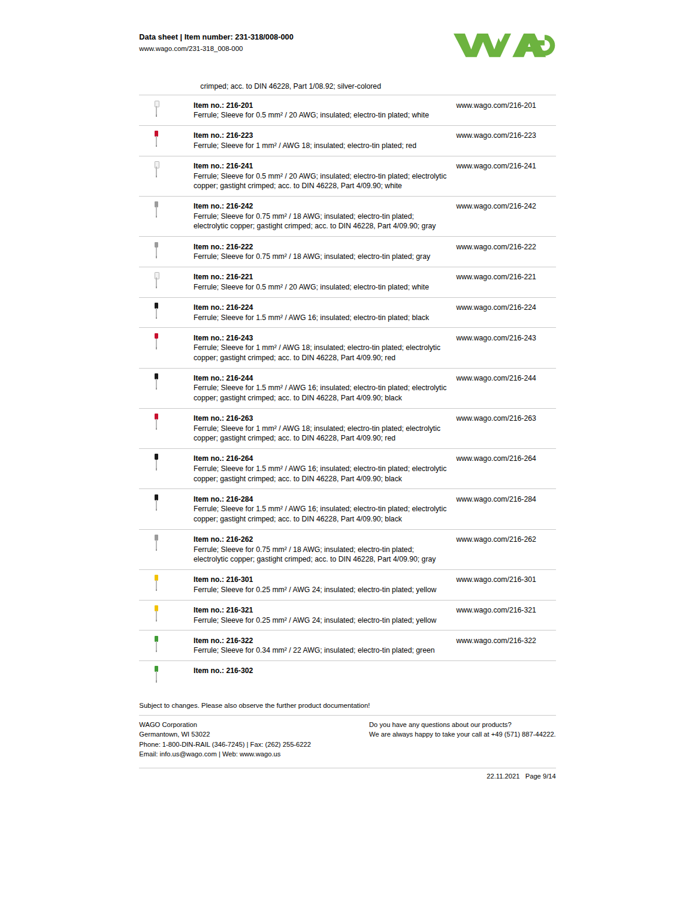Data sheet | Item number: 231-318/008-000
www.wago.com/231-318_008-000
crimped; acc. to DIN 46228, Part 1/08.92; silver-colored
| | Item no.: 216-201 Ferrule; Sleeve for 0.5 mm² / 20 AWG; insulated; electro-tin plated; white | www.wago.com/216-201 |
| | Item no.: 216-223 Ferrule; Sleeve for 1 mm² / AWG 18; insulated; electro-tin plated; red | www.wago.com/216-223 |
| | Item no.: 216-241 Ferrule; Sleeve for 0.5 mm² / 20 AWG; insulated; electro-tin plated; electrolytic copper; gastight crimped; acc. to DIN 46228, Part 4/09.90; white | www.wago.com/216-241 |
| | Item no.: 216-242 Ferrule; Sleeve for 0.75 mm² / 18 AWG; insulated; electro-tin plated; electrolytic copper; gastight crimped; acc. to DIN 46228, Part 4/09.90; gray | www.wago.com/216-242 |
| | Item no.: 216-222 Ferrule; Sleeve for 0.75 mm² / 18 AWG; insulated; electro-tin plated; gray | www.wago.com/216-222 |
| | Item no.: 216-221 Ferrule; Sleeve for 0.5 mm² / 20 AWG; insulated; electro-tin plated; white | www.wago.com/216-221 |
| | Item no.: 216-224 Ferrule; Sleeve for 1.5 mm² / AWG 16; insulated; electro-tin plated; black | www.wago.com/216-224 |
| | Item no.: 216-243 Ferrule; Sleeve for 1 mm² / AWG 18; insulated; electro-tin plated; electrolytic copper; gastight crimped; acc. to DIN 46228, Part 4/09.90; red | www.wago.com/216-243 |
| | Item no.: 216-244 Ferrule; Sleeve for 1.5 mm² / AWG 16; insulated; electro-tin plated; electrolytic copper; gastight crimped; acc. to DIN 46228, Part 4/09.90; black | www.wago.com/216-244 |
| | Item no.: 216-263 Ferrule; Sleeve for 1 mm² / AWG 18; insulated; electro-tin plated; electrolytic copper; gastight crimped; acc. to DIN 46228, Part 4/09.90; red | www.wago.com/216-263 |
| | Item no.: 216-264 Ferrule; Sleeve for 1.5 mm² / AWG 16; insulated; electro-tin plated; electrolytic copper; gastight crimped; acc. to DIN 46228, Part 4/09.90; black | www.wago.com/216-264 |
| | Item no.: 216-284 Ferrule; Sleeve for 1.5 mm² / AWG 16; insulated; electro-tin plated; electrolytic copper; gastight crimped; acc. to DIN 46228, Part 4/09.90; black | www.wago.com/216-284 |
| | Item no.: 216-262 Ferrule; Sleeve for 0.75 mm² / 18 AWG; insulated; electro-tin plated; electrolytic copper; gastight crimped; acc. to DIN 46228, Part 4/09.90; gray | www.wago.com/216-262 |
| | Item no.: 216-301 Ferrule; Sleeve for 0.25 mm² / AWG 24; insulated; electro-tin plated; yellow | www.wago.com/216-301 |
| | Item no.: 216-321 Ferrule; Sleeve for 0.25 mm² / AWG 24; insulated; electro-tin plated; yellow | www.wago.com/216-321 |
| | Item no.: 216-322 Ferrule; Sleeve for 0.34 mm² / 22 AWG; insulated; electro-tin plated; green | www.wago.com/216-322 |
| | Item no.: 216-302 | |
Subject to changes. Please also observe the further product documentation!
WAGO Corporation
Germantown, WI 53022
Phone: 1-800-DIN-RAIL (346-7245) | Fax: (262) 255-6222
Email: info.us@wago.com | Web: www.wago.us
Do you have any questions about our products?
We are always happy to take your call at +49 (571) 887-44222.
22.11.2021 Page 9/14